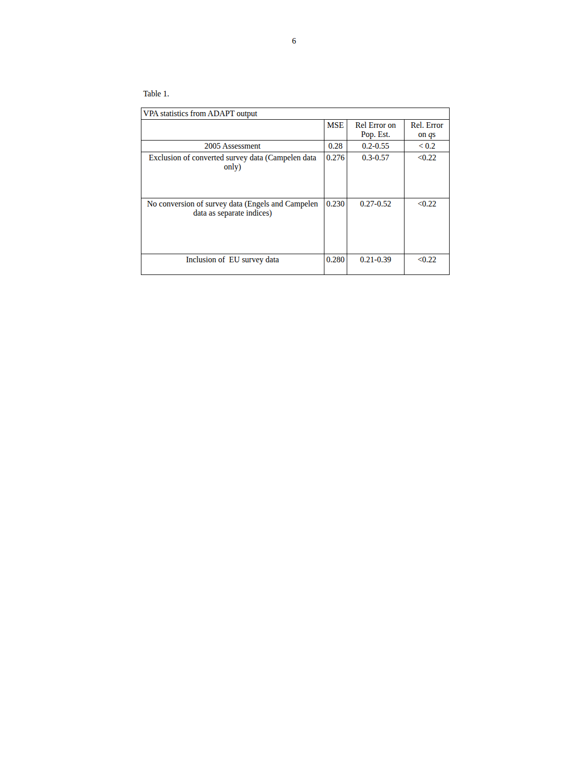6
Table 1.
| VPA statistics from ADAPT output |
| | MSE | Rel Error on Pop. Est. | Rel. Error on q s |
| 2005 Assessment | 0.28 | 0.2-0.55 | < 0.2 |
| Exclusion of converted survey data (Campelen data only) | 0.276 | 0.3-0.57 | <0.22 |
| No conversion of survey data (Engels and Campelen data as separate indices) | 0.230 | 0.27-0.52 | <0.22 |
| Inclusion of EU survey data | 0.280 | 0.21-0.39 | <0.22 |